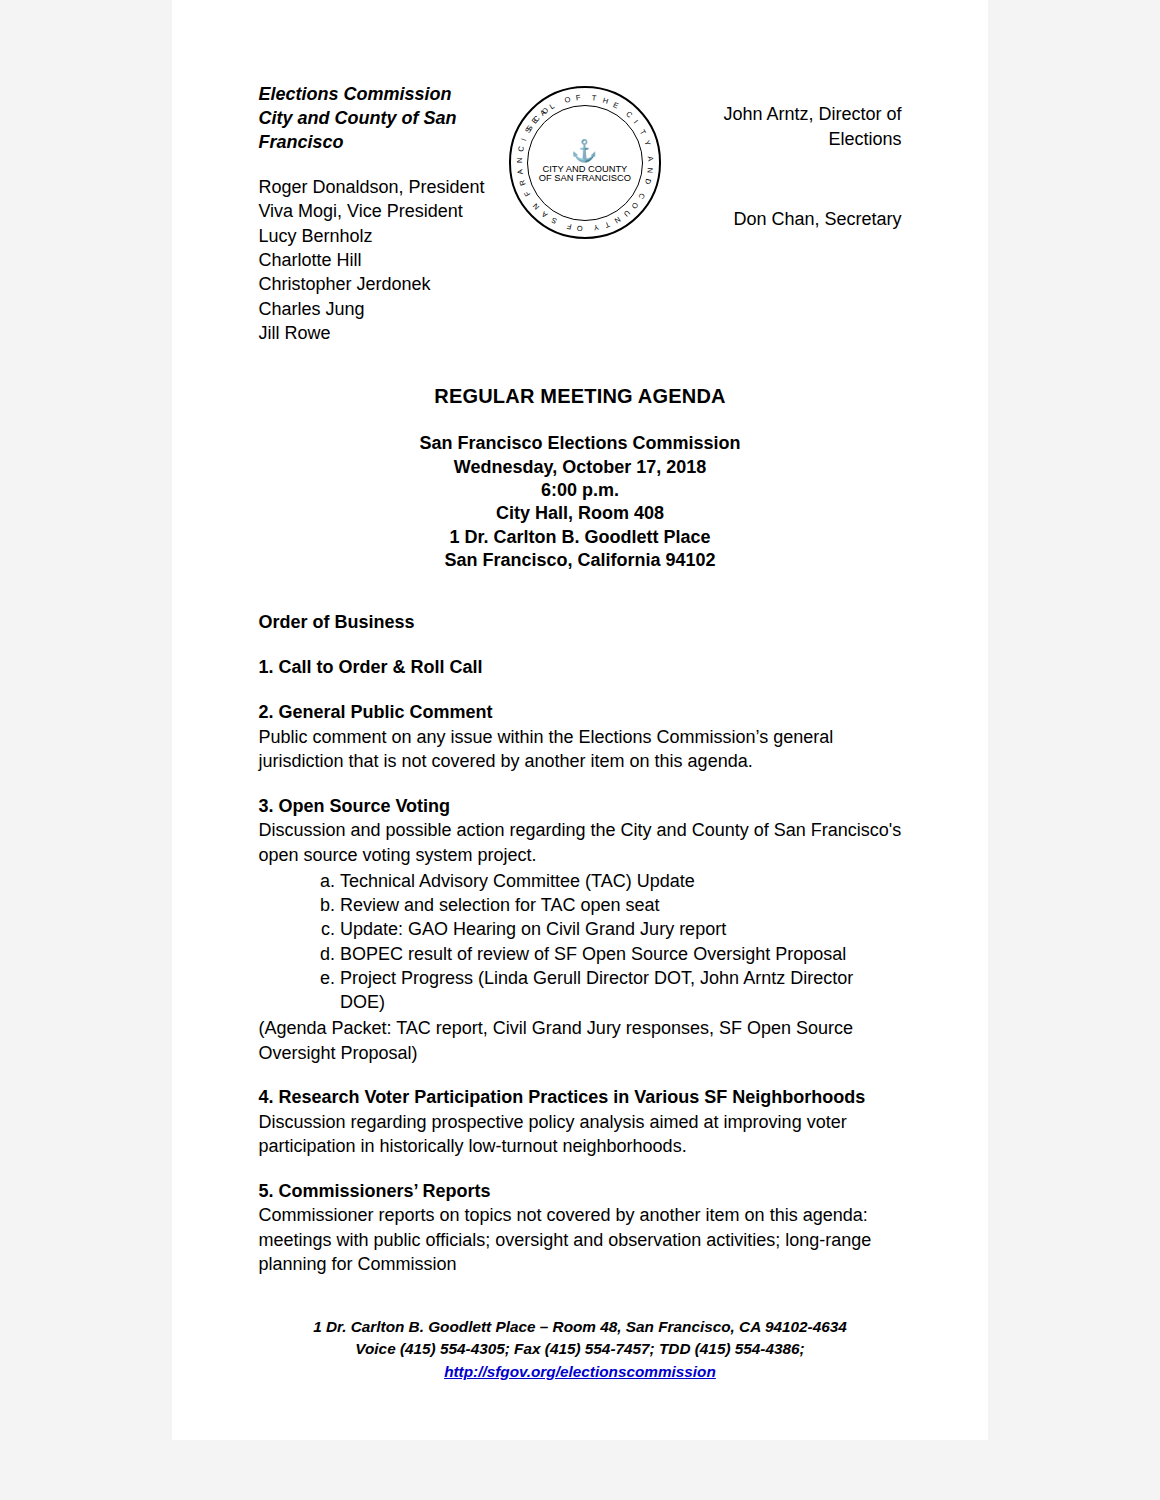Elections Commission
City and County of San Francisco
Roger Donaldson, President
Viva Mogi, Vice President
Lucy Bernholz
Charlotte Hill
Christopher Jerdonek
Charles Jung
Jill Rowe
S E A L O F T H E C I T Y A N D C O U N T Y O F S A N F R A N C I S C O
⚓
CITY AND COUNTY
OF SAN FRANCISCO
John Arntz, Director of Elections
Don Chan, Secretary
REGULAR MEETING AGENDA
San Francisco Elections Commission
Wednesday, October 17, 2018
6:00 p.m.
City Hall, Room 408
1 Dr. Carlton B. Goodlett Place
San Francisco, California 94102
Order of Business
1. Call to Order & Roll Call
2. General Public Comment
Public comment on any issue within the Elections Commission’s general jurisdiction that is not covered by another item on this agenda.
3. Open Source Voting
Discussion and possible action regarding the City and County of San Francisco's open source voting system project.
Technical Advisory Committee (TAC) Update
Review and selection for TAC open seat
Update: GAO Hearing on Civil Grand Jury report
BOPEC result of review of SF Open Source Oversight Proposal
Project Progress (Linda Gerull Director DOT, John Arntz Director DOE)
(Agenda Packet: TAC report, Civil Grand Jury responses, SF Open Source Oversight Proposal)
4. Research Voter Participation Practices in Various SF Neighborhoods
Discussion regarding prospective policy analysis aimed at improving voter participation in historically low-turnout neighborhoods.
5. Commissioners’ Reports
Commissioner reports on topics not covered by another item on this agenda: meetings with public officials; oversight and observation activities; long-range planning for Commission
1 Dr. Carlton B. Goodlett Place – Room 48, San Francisco, CA 94102-4634
Voice (415) 554-4305; Fax (415) 554-7457; TDD (415) 554-4386; http://sfgov.org/electionscommission